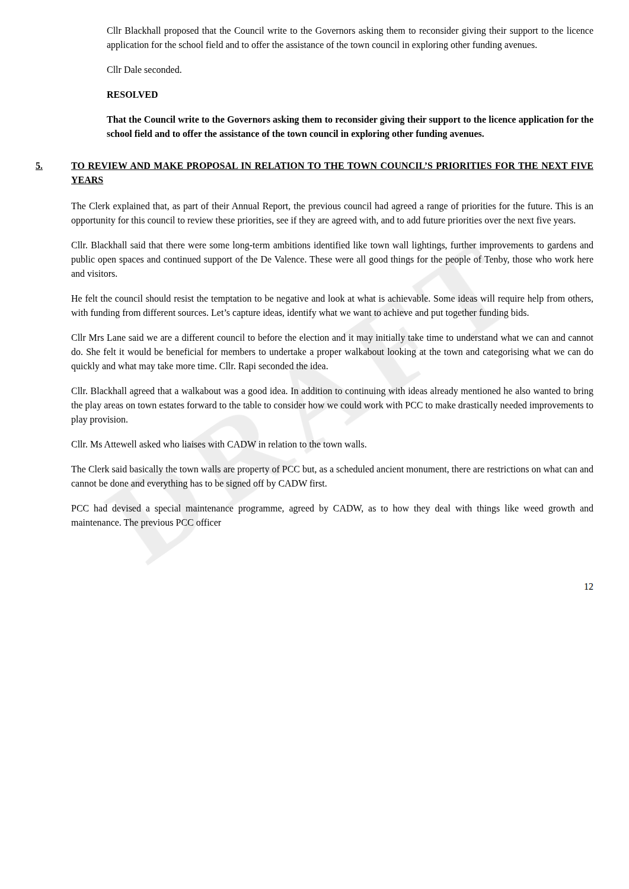DRAFT
Cllr Blackhall proposed that the Council write to the Governors asking them to reconsider giving their support to the licence application for the school field and to offer the assistance of the town council in exploring other funding avenues.
Cllr Dale seconded.
RESOLVED
That the Council write to the Governors asking them to reconsider giving their support to the licence application for the school field and to offer the assistance of the town council in exploring other funding avenues.
5.
TO REVIEW AND MAKE PROPOSAL IN RELATION TO THE TOWN COUNCIL’S PRIORITIES FOR THE NEXT FIVE YEARS
The Clerk explained that, as part of their Annual Report, the previous council had agreed a range of priorities for the future. This is an opportunity for this council to review these priorities, see if they are agreed with, and to add future priorities over the next five years.
Cllr. Blackhall said that there were some long-term ambitions identified like town wall lightings, further improvements to gardens and public open spaces and continued support of the De Valence. These were all good things for the people of Tenby, those who work here and visitors.
He felt the council should resist the temptation to be negative and look at what is achievable. Some ideas will require help from others, with funding from different sources. Let’s capture ideas, identify what we want to achieve and put together funding bids.
Cllr Mrs Lane said we are a different council to before the election and it may initially take time to understand what we can and cannot do. She felt it would be beneficial for members to undertake a proper walkabout looking at the town and categorising what we can do quickly and what may take more time. Cllr. Rapi seconded the idea.
Cllr. Blackhall agreed that a walkabout was a good idea. In addition to continuing with ideas already mentioned he also wanted to bring the play areas on town estates forward to the table to consider how we could work with PCC to make drastically needed improvements to play provision.
Cllr. Ms Attewell asked who liaises with CADW in relation to the town walls.
The Clerk said basically the town walls are property of PCC but, as a scheduled ancient monument, there are restrictions on what can and cannot be done and everything has to be signed off by CADW first.
PCC had devised a special maintenance programme, agreed by CADW, as to how they deal with things like weed growth and maintenance. The previous PCC officer
12